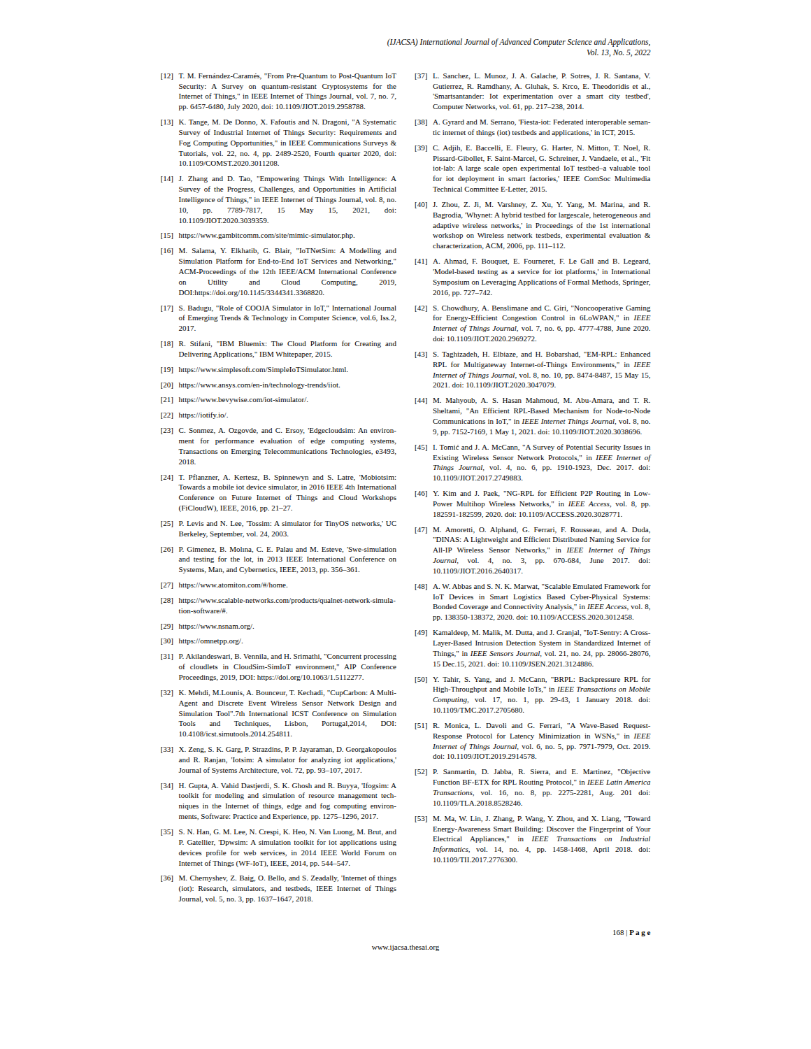(IJACSA) International Journal of Advanced Computer Science and Applications,
Vol. 13, No. 5, 2022
[12] T. M. Fernández-Caramés, "From Pre-Quantum to Post-Quantum IoT Security: A Survey on quantum-resistant Cryptosystems for the Internet of Things," in IEEE Internet of Things Journal, vol. 7, no. 7, pp. 6457-6480, July 2020, doi: 10.1109/JIOT.2019.2958788.
[13] K. Tange, M. De Donno, X. Fafoutis and N. Dragoni, "A Systematic Survey of Industrial Internet of Things Security: Requirements and Fog Computing Opportunities," in IEEE Communications Surveys & Tutorials, vol. 22, no. 4, pp. 2489-2520, Fourth quarter 2020, doi: 10.1109/COMST.2020.3011208.
[14] J. Zhang and D. Tao, "Empowering Things With Intelligence: A Survey of the Progress, Challenges, and Opportunities in Artificial Intelligence of Things," in IEEE Internet of Things Journal, vol. 8, no. 10, pp. 7789-7817, 15 May 15, 2021, doi: 10.1109/JIOT.2020.3039359.
[15] https://www.gambitcomm.com/site/mimic-simulator.php.
[16] M. Salama, Y. Elkhatib, G. Blair, "IoTNetSim: A Modelling and Simulation Platform for End-to-End IoT Services and Networking," ACM-Proceedings of the 12th IEEE/ACM International Conference on Utility and Cloud Computing, 2019, DOI:https://doi.org/10.1145/3344341.3368820.
[17] S. Badugu, "Role of COOJA Simulator in IoT," International Journal of Emerging Trends & Technology in Computer Science, vol.6, Iss.2, 2017.
[18] R. Stifani, "IBM Bluemix: The Cloud Platform for Creating and Delivering Applications," IBM Whitepaper, 2015.
[19] https://www.simplesoft.com/SimpleIoTSimulator.html.
[20] https://www.ansys.com/en-in/technology-trends/iiot.
[21] https://www.bevywise.com/iot-simulator/.
[22] https://iotify.io/.
[23] C. Sonmez, A. Ozgovde, and C. Ersoy, 'Edgecloudsim: An environment for performance evaluation of edge computing systems, Transactions on Emerging Telecommunications Technologies, e3493, 2018.
[24] T. Pflanzner, A. Kertesz, B. Spinnewyn and S. Latre, 'Mobiotsim: Towards a mobile iot device simulator, in 2016 IEEE 4th International Conference on Future Internet of Things and Cloud Workshops (FiCloudW), IEEE, 2016, pp. 21–27.
[25] P. Levis and N. Lee, 'Tossim: A simulator for TinyOS networks,' UC Berkeley, September, vol. 24, 2003.
[26] P. Gimenez, B. Molına, C. E. Palau and M. Esteve, 'Swe-simulation and testing for the lot, in 2013 IEEE International Conference on Systems, Man, and Cybernetics, IEEE, 2013, pp. 356–361.
[27] https://www.atomiton.com/#/home.
[28] https://www.scalable-networks.com/products/qualnet-network-simulation-software/#.
[29] https://www.nsnam.org/.
[30] https://omnetpp.org/.
[31] P. Akilandeswari, B. Vennila, and H. Srimathi, "Concurrent processing of cloudlets in CloudSim-SimIoT environment," AIP Conference Proceedings, 2019, DOI: https://doi.org/10.1063/1.5112277.
[32] K. Mehdi, M.Lounis, A. Bounceur, T. Kechadi, "CupCarbon: A Multi-Agent and Discrete Event Wireless Sensor Network Design and Simulation Tool".7th International ICST Conference on Simulation Tools and Techniques, Lisbon, Portugal,2014, DOI: 10.4108/icst.simutools.2014.254811.
[33] X. Zeng, S. K. Garg, P. Strazdins, P. P. Jayaraman, D. Georgakopoulos and R. Ranjan, 'Iotsim: A simulator for analyzing iot applications,' Journal of Systems Architecture, vol. 72, pp. 93–107, 2017.
[34] H. Gupta, A. Vahid Dastjerdi, S. K. Ghosh and R. Buyya, 'Ifogsim: A toolkit for modeling and simulation of resource management techniques in the Internet of things, edge and fog computing environments, Software: Practice and Experience, pp. 1275–1296, 2017.
[35] S. N. Han, G. M. Lee, N. Crespi, K. Heo, N. Van Luong, M. Brut, and P. Gatellier, 'Dpwsim: A simulation toolkit for iot applications using devices profile for web services, in 2014 IEEE World Forum on Internet of Things (WF-IoT), IEEE, 2014, pp. 544–547.
[36] M. Chernyshev, Z. Baig, O. Bello, and S. Zeadally, 'Internet of things (iot): Research, simulators, and testbeds, IEEE Internet of Things Journal, vol. 5, no. 3, pp. 1637–1647, 2018.
[37] L. Sanchez, L. Munoz, J. A. Galache, P. Sotres, J. R. Santana, V. Gutierrez, R. Ramdhany, A. Gluhak, S. Krco, E. Theodoridis et al., 'Smartsantander: Iot experimentation over a smart city testbed', Computer Networks, vol. 61, pp. 217–238, 2014.
[38] A. Gyrard and M. Serrano, 'Fiesta-iot: Federated interoperable semantic internet of things (iot) testbeds and applications,' in ICT, 2015.
[39] C. Adjih, E. Baccelli, E. Fleury, G. Harter, N. Mitton, T. Noel, R. Pissard-Gibollet, F. Saint-Marcel, G. Schreiner, J. Vandaele, et al., 'Fit iot-lab: A large scale open experimental IoT testbed–a valuable tool for iot deployment in smart factories,' IEEE ComSoc Multimedia Technical Committee E-Letter, 2015.
[40] J. Zhou, Z. Ji, M. Varshney, Z. Xu, Y. Yang, M. Marina, and R. Bagrodia, 'Whynet: A hybrid testbed for largescale, heterogeneous and adaptive wireless networks,' in Proceedings of the 1st international workshop on Wireless network testbeds, experimental evaluation & characterization, ACM, 2006, pp. 111–112.
[41] A. Ahmad, F. Bouquet, E. Fourneret, F. Le Gall and B. Legeard, 'Model-based testing as a service for iot platforms,' in International Symposium on Leveraging Applications of Formal Methods, Springer, 2016, pp. 727–742.
[42] S. Chowdhury, A. Benslimane and C. Giri, "Noncooperative Gaming for Energy-Efficient Congestion Control in 6LoWPAN," in IEEE Internet of Things Journal, vol. 7, no. 6, pp. 4777-4788, June 2020. doi: 10.1109/JIOT.2020.2969272.
[43] S. Taghizadeh, H. Elbiaze, and H. Bobarshad, "EM-RPL: Enhanced RPL for Multigateway Internet-of-Things Environments," in IEEE Internet of Things Journal, vol. 8, no. 10, pp. 8474-8487, 15 May 15, 2021. doi: 10.1109/JIOT.2020.3047079.
[44] M. Mahyoub, A. S. Hasan Mahmoud, M. Abu-Amara, and T. R. Sheltami, "An Efficient RPL-Based Mechanism for Node-to-Node Communications in IoT," in IEEE Internet Things Journal, vol. 8, no. 9, pp. 7152-7169, 1 May 1, 2021. doi: 10.1109/JIOT.2020.3038696.
[45] I. Tomić and J. A. McCann, "A Survey of Potential Security Issues in Existing Wireless Sensor Network Protocols," in IEEE Internet of Things Journal, vol. 4, no. 6, pp. 1910-1923, Dec. 2017. doi: 10.1109/JIOT.2017.2749883.
[46] Y. Kim and J. Paek, "NG-RPL for Efficient P2P Routing in Low-Power Multihop Wireless Networks," in IEEE Access, vol. 8, pp. 182591-182599, 2020. doi: 10.1109/ACCESS.2020.3028771.
[47] M. Amoretti, O. Alphand, G. Ferrari, F. Rousseau, and A. Duda, "DINAS: A Lightweight and Efficient Distributed Naming Service for All-IP Wireless Sensor Networks," in IEEE Internet of Things Journal, vol. 4, no. 3, pp. 670-684, June 2017. doi: 10.1109/JIOT.2016.2640317.
[48] A. W. Abbas and S. N. K. Marwat, "Scalable Emulated Framework for IoT Devices in Smart Logistics Based Cyber-Physical Systems: Bonded Coverage and Connectivity Analysis," in IEEE Access, vol. 8, pp. 138350-138372, 2020. doi: 10.1109/ACCESS.2020.3012458.
[49] Kamaldeep, M. Malik, M. Dutta, and J. Granjal, "IoT-Sentry: A Cross-Layer-Based Intrusion Detection System in Standardized Internet of Things," in IEEE Sensors Journal, vol. 21, no. 24, pp. 28066-28076, 15 Dec.15, 2021. doi: 10.1109/JSEN.2021.3124886.
[50] Y. Tahir, S. Yang, and J. McCann, "BRPL: Backpressure RPL for High-Throughput and Mobile IoTs," in IEEE Transactions on Mobile Computing, vol. 17, no. 1, pp. 29-43, 1 January 2018. doi: 10.1109/TMC.2017.2705680.
[51] R. Monica, L. Davoli and G. Ferrari, "A Wave-Based Request-Response Protocol for Latency Minimization in WSNs," in IEEE Internet of Things Journal, vol. 6, no. 5, pp. 7971-7979, Oct. 2019. doi: 10.1109/JIOT.2019.2914578.
[52] P. Sanmartin, D. Jabba, R. Sierra, and E. Martinez, "Objective Function BF-ETX for RPL Routing Protocol," in IEEE Latin America Transactions, vol. 16, no. 8, pp. 2275-2281, Aug. 201 doi: 10.1109/TLA.2018.8528246.
[53] M. Ma, W. Lin, J. Zhang, P. Wang, Y. Zhou, and X. Liang, "Toward Energy-Awareness Smart Building: Discover the Fingerprint of Your Electrical Appliances," in IEEE Transactions on Industrial Informatics, vol. 14, no. 4, pp. 1458-1468, April 2018. doi: 10.1109/TII.2017.2776300.
168 | P a g e
www.ijacsa.thesai.org